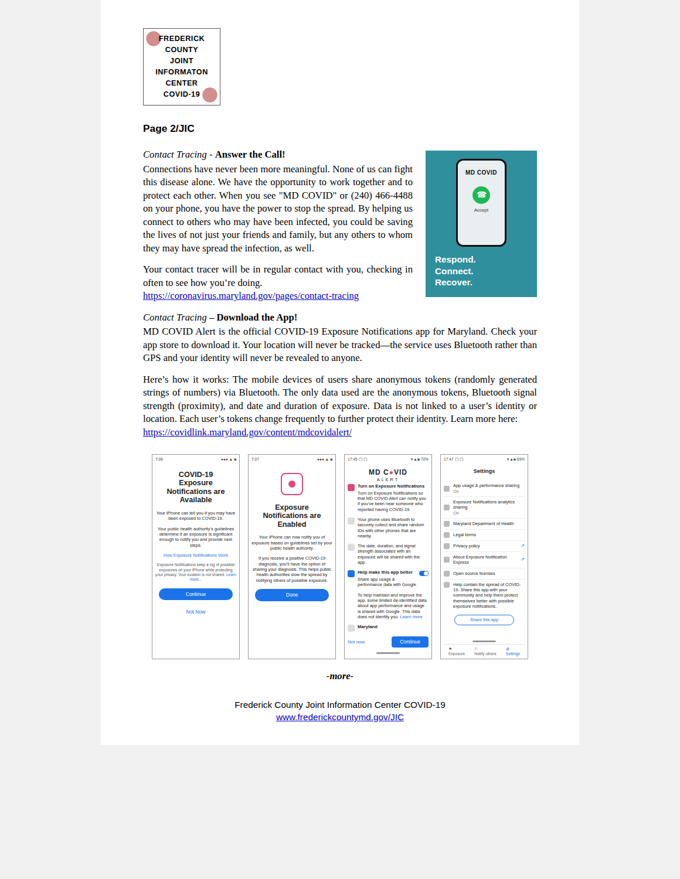FREDERICK COUNTY
JOINT
INFORMATON
CENTER
COVID-19
Page 2/JIC
MD COVID
Accept
Respond.
Connect.
Recover.
Contact Tracing - Answer the Call!
Connections have never been more meaningful. None of us can fight this disease alone. We have the opportunity to work together and to protect each other. When you see "MD COVID" or (240) 466-4488 on your phone, you have the power to stop the spread. By helping us connect to others who may have been infected, you could be saving the lives of not just your friends and family, but any others to whom they may have spread the infection, as well.
Your contact tracer will be in regular contact with you, checking in often to see how you’re doing.
https://coronavirus.maryland.gov/pages/contact-tracing
Contact Tracing – Download the App!
MD COVID Alert is the official COVID-19 Exposure Notifications app for Maryland. Check your app store to download it. Your location will never be tracked—the service uses Bluetooth rather than GPS and your identity will never be revealed to anyone.
Here’s how it works: The mobile devices of users share anonymous tokens (randomly generated strings of numbers) via Bluetooth. The only data used are the anonymous tokens, Bluetooth signal strength (proximity), and date and duration of exposure. Data is not linked to a user’s identity or location. Each user’s tokens change frequently to further protect their identity. Learn more here:
https://covidlink.maryland.gov/content/mdcovidalert/
7:06●●● ▲ ■
COVID-19
Exposure
Notifications are
Available
Your iPhone can tell you if you may have been exposed to COVID-19.
Your public health authority’s guidelines determine if an exposure is significant enough to notify you and provide next steps.
How Exposure Notifications Work
Exposure Notifications keep a log of possible exposures on your iPhone while protecting your privacy. Your location is not shared. Learn more...
Continue
Not Now
7:07●●● ▲ ■
Exposure
Notifications are
Enabled
Your iPhone can now notify you of exposure based on guidelines set by your public health authority.
If you receive a positive COVID-19 diagnosis, you’ll have the option of sharing your diagnosis. This helps public health authorities slow the spread by notifying others of possible exposure.
Done
17:45 ▢ ▢▾▲■ 70%
MD C●VIDALERT
Turn on Exposure Notifications Turn on Exposure Notifications so that MD COVID Alert can notify you if you’ve been near someone who reported having COVID-19.
Your phone uses Bluetooth to securely collect and share random IDs with other phones that are nearby.
The date, duration, and signal strength associated with an exposure will be shared with the app.
Help make this app better Share app usage & performance data with Google
To help maintain and improve the app, some limited de-identified data about app performance and usage is shared with Google. This data does not identify you. Learn more
Maryland
Not now Continue
17:47 ▢ ▢▾▲■ 69%
Settings
App usage & performance sharing
On
Exposure Notifications analytics sharing
On
Maryland Department of Health
Legal terms
Privacy policy↗
About Exposure Notification Express↗
Open source licenses
Help contain the spread of COVID-19. Share this app with your community and help them protect themselves better with possible exposure notifications.
Share this app
⚑
Exposure ⚐
Notify others ⚙
Settings
-more-
Frederick County Joint Information Center COVID-19
www.frederickcountymd.gov/JIC